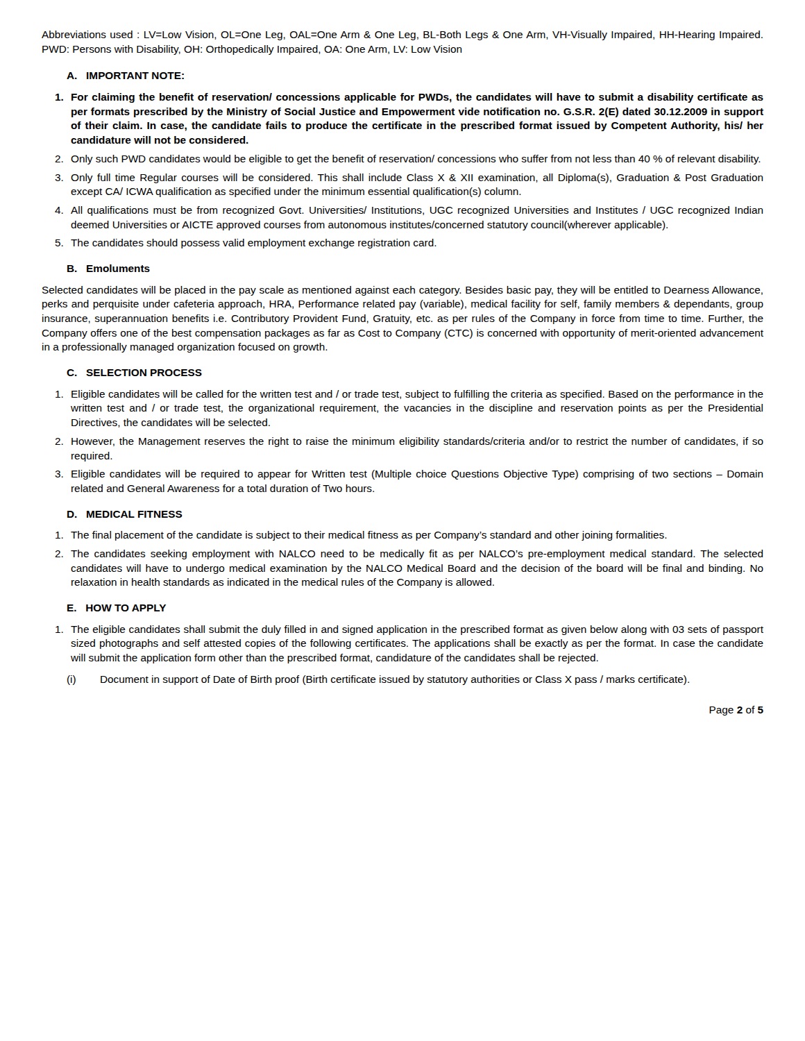Abbreviations used : LV=Low Vision, OL=One Leg, OAL=One Arm & One Leg, BL-Both Legs & One Arm, VH-Visually Impaired, HH-Hearing Impaired. PWD: Persons with Disability, OH: Orthopedically Impaired, OA: One Arm, LV: Low Vision
A. IMPORTANT NOTE:
For claiming the benefit of reservation/ concessions applicable for PWDs, the candidates will have to submit a disability certificate as per formats prescribed by the Ministry of Social Justice and Empowerment vide notification no. G.S.R. 2(E) dated 30.12.2009 in support of their claim. In case, the candidate fails to produce the certificate in the prescribed format issued by Competent Authority, his/ her candidature will not be considered.
Only such PWD candidates would be eligible to get the benefit of reservation/ concessions who suffer from not less than 40 % of relevant disability.
Only full time Regular courses will be considered. This shall include Class X & XII examination, all Diploma(s), Graduation & Post Graduation except CA/ ICWA qualification as specified under the minimum essential qualification(s) column.
All qualifications must be from recognized Govt. Universities/ Institutions, UGC recognized Universities and Institutes / UGC recognized Indian deemed Universities or AICTE approved courses from autonomous institutes/concerned statutory council(wherever applicable).
The candidates should possess valid employment exchange registration card.
B. Emoluments
Selected candidates will be placed in the pay scale as mentioned against each category. Besides basic pay, they will be entitled to Dearness Allowance, perks and perquisite under cafeteria approach, HRA, Performance related pay (variable), medical facility for self, family members & dependants, group insurance, superannuation benefits i.e. Contributory Provident Fund, Gratuity, etc. as per rules of the Company in force from time to time. Further, the Company offers one of the best compensation packages as far as Cost to Company (CTC) is concerned with opportunity of merit-oriented advancement in a professionally managed organization focused on growth.
C. SELECTION PROCESS
Eligible candidates will be called for the written test and / or trade test, subject to fulfilling the criteria as specified. Based on the performance in the written test and / or trade test, the organizational requirement, the vacancies in the discipline and reservation points as per the Presidential Directives, the candidates will be selected.
However, the Management reserves the right to raise the minimum eligibility standards/criteria and/or to restrict the number of candidates, if so required.
Eligible candidates will be required to appear for Written test (Multiple choice Questions Objective Type) comprising of two sections – Domain related and General Awareness for a total duration of Two hours.
D. MEDICAL FITNESS
The final placement of the candidate is subject to their medical fitness as per Company’s standard and other joining formalities.
The candidates seeking employment with NALCO need to be medically fit as per NALCO’s pre-employment medical standard. The selected candidates will have to undergo medical examination by the NALCO Medical Board and the decision of the board will be final and binding. No relaxation in health standards as indicated in the medical rules of the Company is allowed.
E. HOW TO APPLY
The eligible candidates shall submit the duly filled in and signed application in the prescribed format as given below along with 03 sets of passport sized photographs and self attested copies of the following certificates. The applications shall be exactly as per the format. In case the candidate will submit the application form other than the prescribed format, candidature of the candidates shall be rejected.
(i) Document in support of Date of Birth proof (Birth certificate issued by statutory authorities or Class X pass / marks certificate).
Page 2 of 5